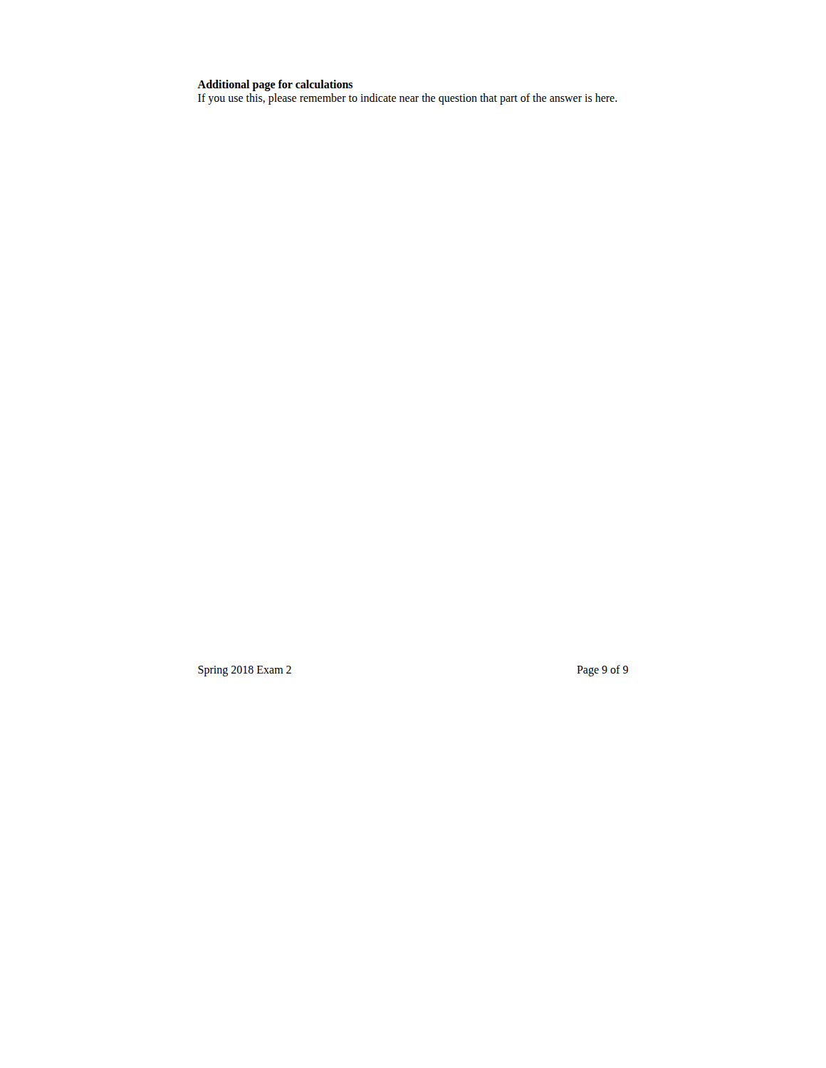Additional page for calculations
If you use this, please remember to indicate near the question that part of the answer is here.
Spring 2018 Exam 2 Page 9 of 9